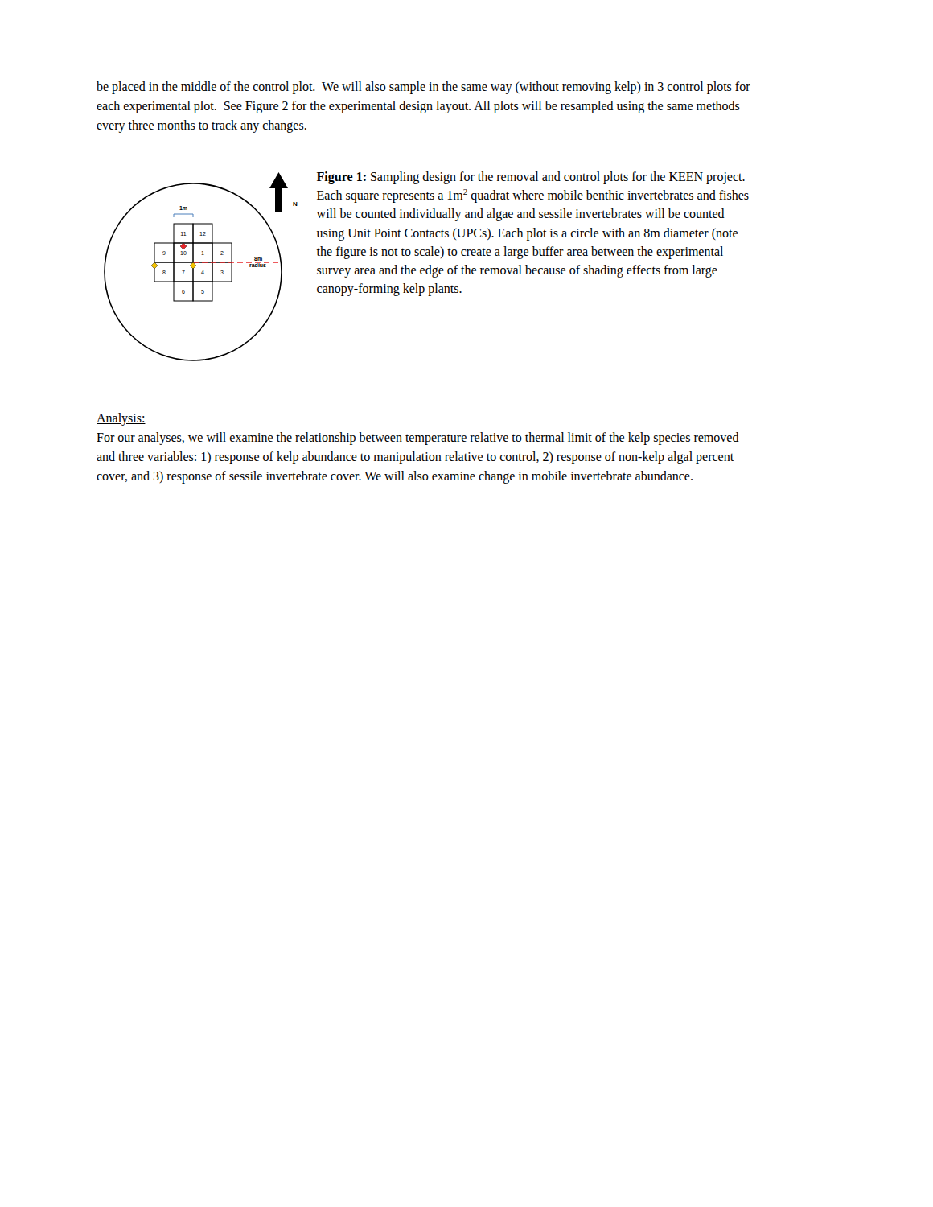be placed in the middle of the control plot. We will also sample in the same way (without removing kelp) in 3 control plots for each experimental plot. See Figure 2 for the experimental design layout. All plots will be resampled using the same methods every three months to track any changes.
11 12 9 10 1 2 8 7 4 3 6 5 1m 8m radius N
Figure 1: Sampling design for the removal and control plots for the KEEN project. Each square represents a 1m2 quadrat where mobile benthic invertebrates and fishes will be counted individually and algae and sessile invertebrates will be counted using Unit Point Contacts (UPCs). Each plot is a circle with an 8m diameter (note the figure is not to scale) to create a large buffer area between the experimental survey area and the edge of the removal because of shading effects from large canopy-forming kelp plants.
Analysis:
For our analyses, we will examine the relationship between temperature relative to thermal limit of the kelp species removed and three variables: 1) response of kelp abundance to manipulation relative to control, 2) response of non-kelp algal percent cover, and 3) response of sessile invertebrate cover. We will also examine change in mobile invertebrate abundance.